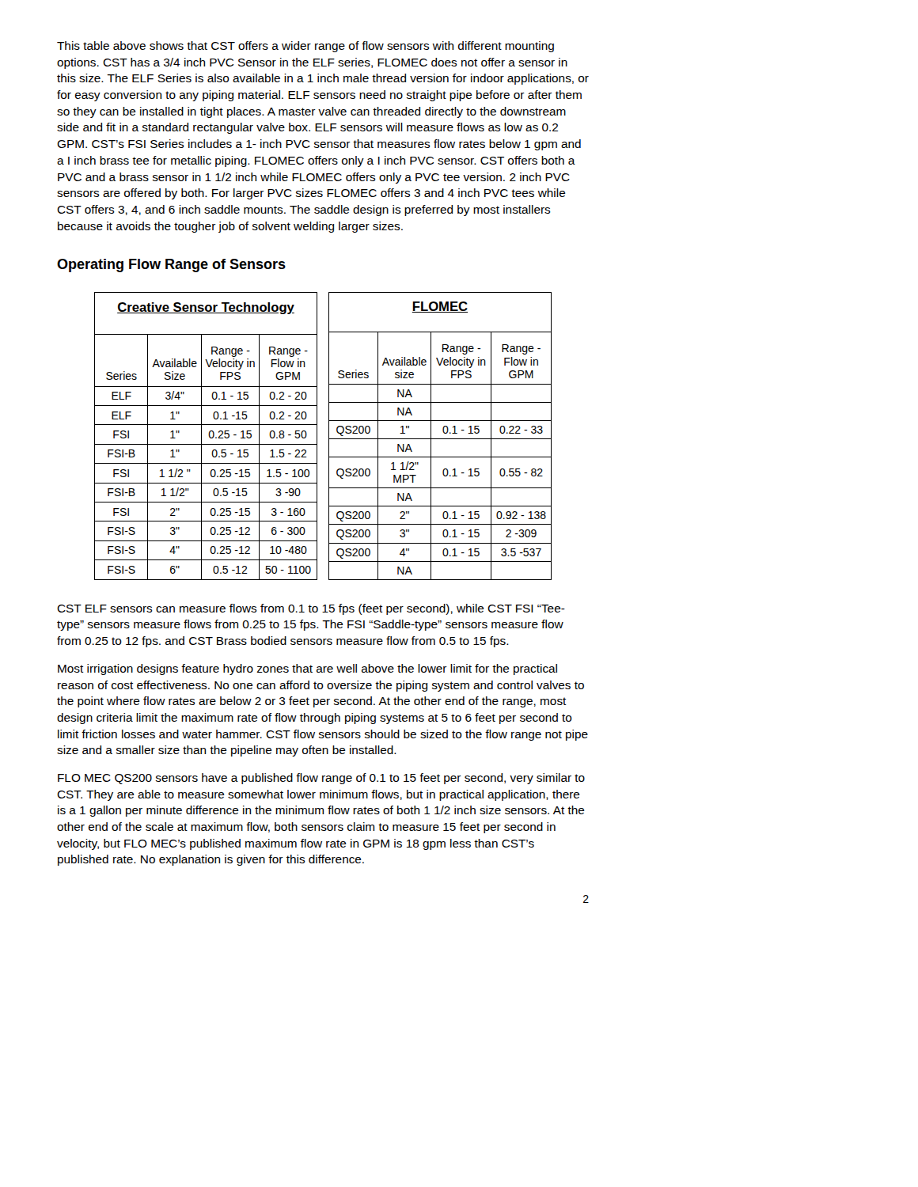This table above shows that CST offers a wider range of flow sensors with different mounting options. CST has a 3/4 inch PVC Sensor in the ELF series, FLOMEC does not offer a sensor in this size. The ELF Series is also available in a 1 inch male thread version for indoor applications, or for easy conversion to any piping material. ELF sensors need no straight pipe before or after them so they can be installed in tight places. A master valve can threaded directly to the downstream side and fit in a standard rectangular valve box. ELF sensors will measure flows as low as 0.2 GPM. CST’s FSI Series includes a 1- inch PVC sensor that measures flow rates below 1 gpm and a I inch brass tee for metallic piping. FLOMEC offers only a I inch PVC sensor. CST offers both a PVC and a brass sensor in 1 1/2 inch while FLOMEC offers only a PVC tee version. 2 inch PVC sensors are offered by both. For larger PVC sizes FLOMEC offers 3 and 4 inch PVC tees while CST offers 3, 4, and 6 inch saddle mounts. The saddle design is preferred by most installers because it avoids the tougher job of solvent welding larger sizes.
Operating Flow Range of Sensors
| Creative Sensor Technology |
| Series | Available Size | Range - Velocity in FPS | Range -Flow in GPM |
| ELF | 3/4" | 0.1 - 15 | 0.2 - 20 |
| ELF | 1" | 0.1 -15 | 0.2 - 20 |
| FSI | 1" | 0.25 - 15 | 0.8 - 50 |
| FSI-B | 1" | 0.5 - 15 | 1.5 - 22 |
| FSI | 1 1/2 " | 0.25 -15 | 1.5 - 100 |
| FSI-B | 1 1/2" | 0.5 -15 | 3 -90 |
| FSI | 2" | 0.25 -15 | 3 - 160 |
| FSI-S | 3" | 0.25 -12 | 6 - 300 |
| FSI-S | 4" | 0.25 -12 | 10 -480 |
| FSI-S | 6" | 0.5 -12 | 50 - 1100 |
| FLOMEC |
| Series | Available size | Range - Velocity in FPS | Range -Flow in GPM |
| | NA | | |
| | NA | | |
| QS200 | 1" | 0.1 - 15 | 0.22 - 33 |
| | NA | | |
| QS200 | 1 1/2" MPT | 0.1 - 15 | 0.55 - 82 |
| | NA | | |
| QS200 | 2" | 0.1 - 15 | 0.92 - 138 |
| QS200 | 3" | 0.1 - 15 | 2 -309 |
| QS200 | 4" | 0.1 - 15 | 3.5 -537 |
| | NA | | |
CST ELF sensors can measure flows from 0.1 to 15 fps (feet per second), while CST FSI “Tee-type” sensors measure flows from 0.25 to 15 fps. The FSI “Saddle-type” sensors measure flow from 0.25 to 12 fps. and CST Brass bodied sensors measure flow from 0.5 to 15 fps.
Most irrigation designs feature hydro zones that are well above the lower limit for the practical reason of cost effectiveness. No one can afford to oversize the piping system and control valves to the point where flow rates are below 2 or 3 feet per second. At the other end of the range, most design criteria limit the maximum rate of flow through piping systems at 5 to 6 feet per second to limit friction losses and water hammer. CST flow sensors should be sized to the flow range not pipe size and a smaller size than the pipeline may often be installed.
FLO MEC QS200 sensors have a published flow range of 0.1 to 15 feet per second, very similar to CST. They are able to measure somewhat lower minimum flows, but in practical application, there is a 1 gallon per minute difference in the minimum flow rates of both 1 1/2 inch size sensors. At the other end of the scale at maximum flow, both sensors claim to measure 15 feet per second in velocity, but FLO MEC’s published maximum flow rate in GPM is 18 gpm less than CST’s published rate. No explanation is given for this difference.
2